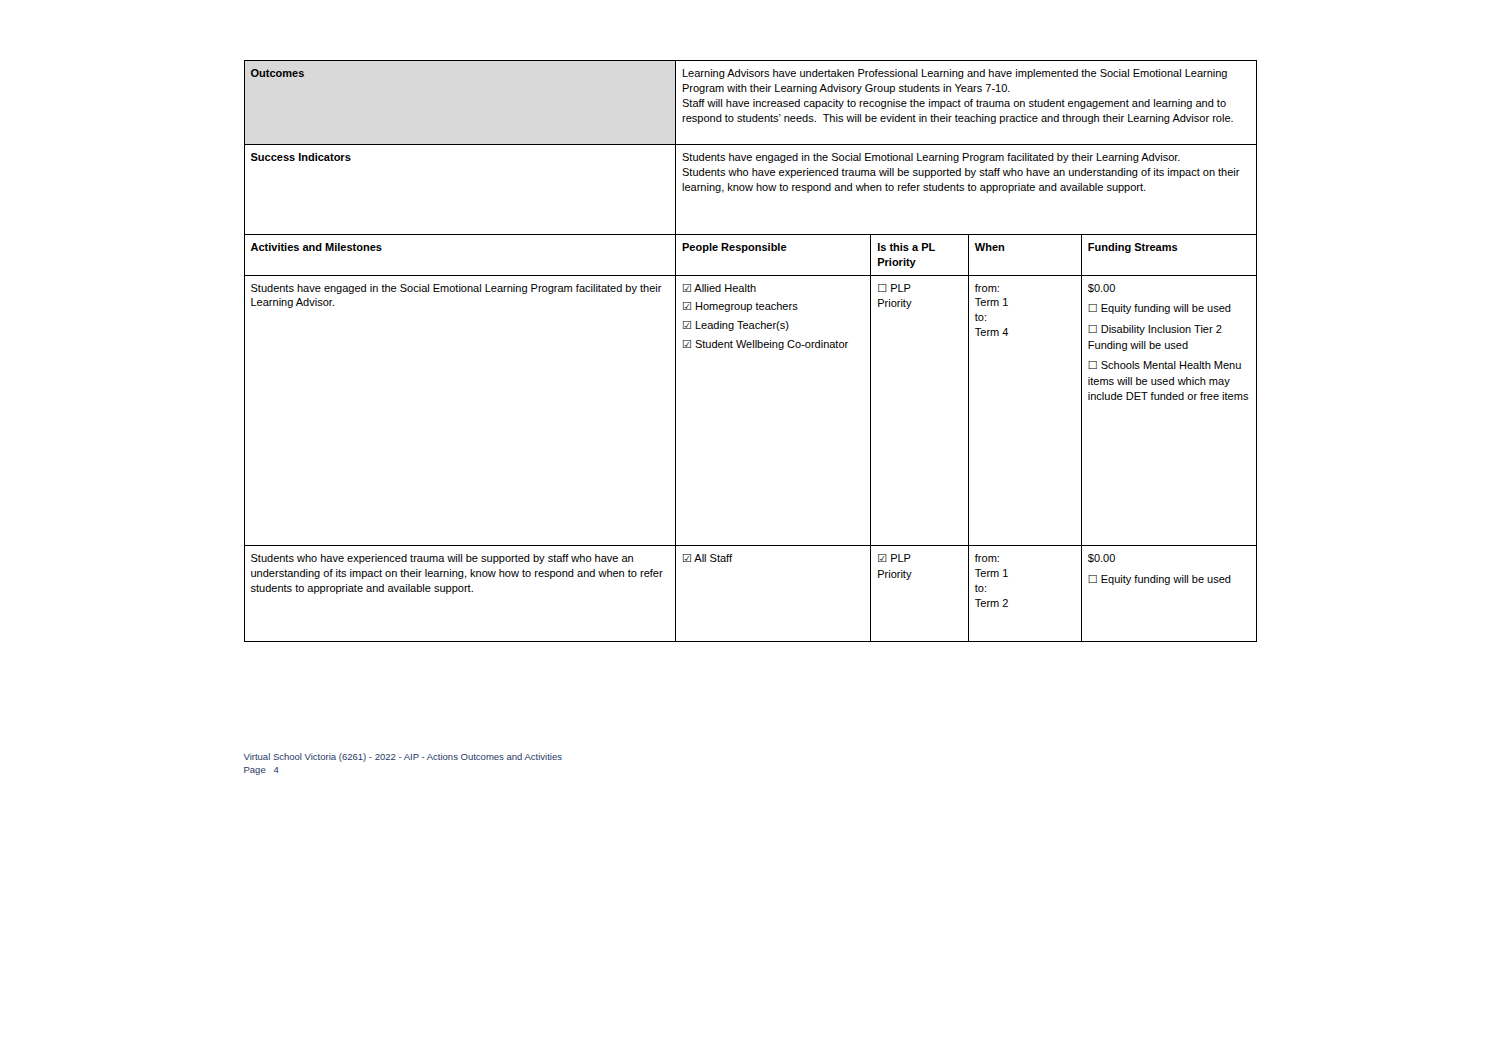| Outcomes | Learning Advisors have undertaken Professional Learning and have implemented the Social Emotional Learning Program with their Learning Advisory Group students in Years 7-10. Staff will have increased capacity to recognise the impact of trauma on student engagement and learning and to respond to students’ needs. This will be evident in their teaching practice and through their Learning Advisor role. |
| Success Indicators | Students have engaged in the Social Emotional Learning Program facilitated by their Learning Advisor. Students who have experienced trauma will be supported by staff who have an understanding of its impact on their learning, know how to respond and when to refer students to appropriate and available support. |
| Activities and Milestones | People Responsible | Is this a PL Priority | When | Funding Streams |
| Students have engaged in the Social Emotional Learning Program facilitated by their Learning Advisor. | ☑ Allied Health ☑ Homegroup teachers ☑ Leading Teacher(s) ☑ Student Wellbeing Co-ordinator | ☐ PLP Priority | from: Term 1 to: Term 4 | $0.00 ☐ Equity funding will be used ☐ Disability Inclusion Tier 2 Funding will be used ☐ Schools Mental Health Menu items will be used which may include DET funded or free items |
| Students who have experienced trauma will be supported by staff who have an understanding of its impact on their learning, know how to respond and when to refer students to appropriate and available support. | ☑ All Staff | ☑ PLP Priority | from: Term 1 to: Term 2 | $0.00 ☐ Equity funding will be used |
Virtual School Victoria (6261) - 2022 - AIP - Actions Outcomes and Activities
Page 4